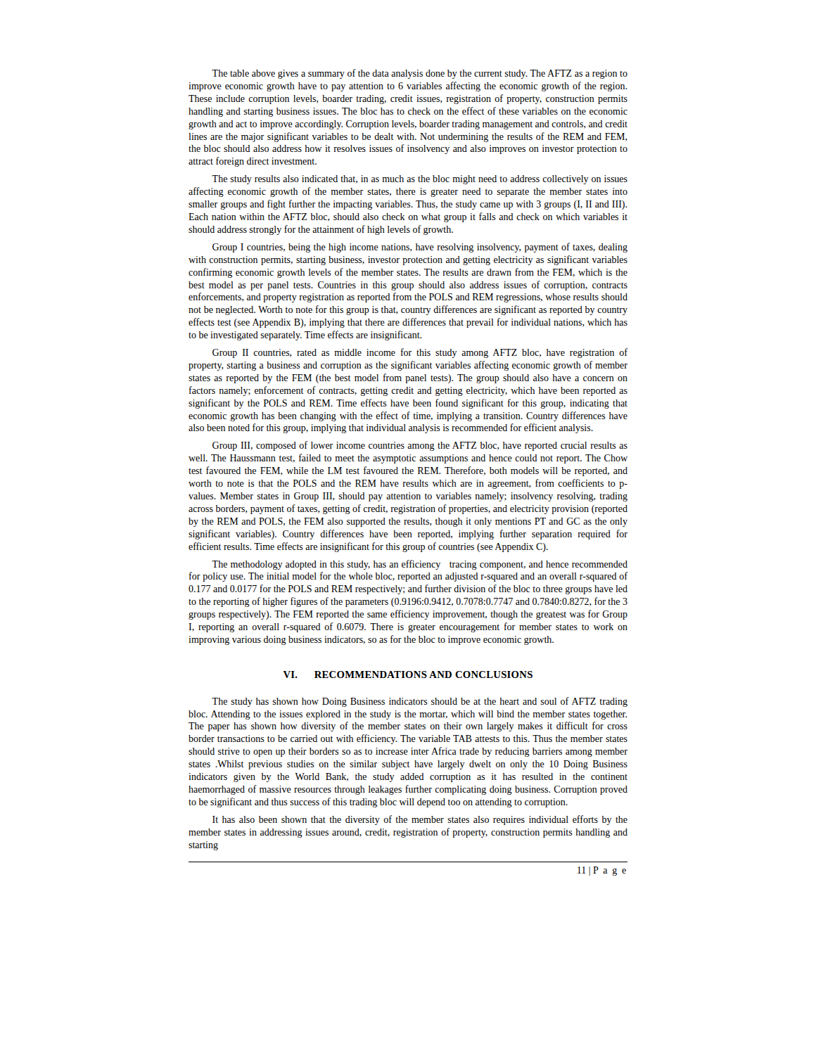The table above gives a summary of the data analysis done by the current study. The AFTZ as a region to improve economic growth have to pay attention to 6 variables affecting the economic growth of the region. These include corruption levels, boarder trading, credit issues, registration of property, construction permits handling and starting business issues. The bloc has to check on the effect of these variables on the economic growth and act to improve accordingly. Corruption levels, boarder trading management and controls, and credit lines are the major significant variables to be dealt with. Not undermining the results of the REM and FEM, the bloc should also address how it resolves issues of insolvency and also improves on investor protection to attract foreign direct investment.
The study results also indicated that, in as much as the bloc might need to address collectively on issues affecting economic growth of the member states, there is greater need to separate the member states into smaller groups and fight further the impacting variables. Thus, the study came up with 3 groups (I, II and III). Each nation within the AFTZ bloc, should also check on what group it falls and check on which variables it should address strongly for the attainment of high levels of growth.
Group I countries, being the high income nations, have resolving insolvency, payment of taxes, dealing with construction permits, starting business, investor protection and getting electricity as significant variables confirming economic growth levels of the member states. The results are drawn from the FEM, which is the best model as per panel tests. Countries in this group should also address issues of corruption, contracts enforcements, and property registration as reported from the POLS and REM regressions, whose results should not be neglected. Worth to note for this group is that, country differences are significant as reported by country effects test (see Appendix B), implying that there are differences that prevail for individual nations, which has to be investigated separately. Time effects are insignificant.
Group II countries, rated as middle income for this study among AFTZ bloc, have registration of property, starting a business and corruption as the significant variables affecting economic growth of member states as reported by the FEM (the best model from panel tests). The group should also have a concern on factors namely; enforcement of contracts, getting credit and getting electricity, which have been reported as significant by the POLS and REM. Time effects have been found significant for this group, indicating that economic growth has been changing with the effect of time, implying a transition. Country differences have also been noted for this group, implying that individual analysis is recommended for efficient analysis.
Group III, composed of lower income countries among the AFTZ bloc, have reported crucial results as well. The Haussmann test, failed to meet the asymptotic assumptions and hence could not report. The Chow test favoured the FEM, while the LM test favoured the REM. Therefore, both models will be reported, and worth to note is that the POLS and the REM have results which are in agreement, from coefficients to p-values. Member states in Group III, should pay attention to variables namely; insolvency resolving, trading across borders, payment of taxes, getting of credit, registration of properties, and electricity provision (reported by the REM and POLS, the FEM also supported the results, though it only mentions PT and GC as the only significant variables). Country differences have been reported, implying further separation required for efficient results. Time effects are insignificant for this group of countries (see Appendix C).
The methodology adopted in this study, has an efficiency tracing component, and hence recommended for policy use. The initial model for the whole bloc, reported an adjusted r-squared and an overall r-squared of 0.177 and 0.0177 for the POLS and REM respectively; and further division of the bloc to three groups have led to the reporting of higher figures of the parameters (0.9196:0.9412, 0.7078:0.7747 and 0.7840:0.8272, for the 3 groups respectively). The FEM reported the same efficiency improvement, though the greatest was for Group I, reporting an overall r-squared of 0.6079. There is greater encouragement for member states to work on improving various doing business indicators, so as for the bloc to improve economic growth.
VI. RECOMMENDATIONS AND CONCLUSIONS
The study has shown how Doing Business indicators should be at the heart and soul of AFTZ trading bloc. Attending to the issues explored in the study is the mortar, which will bind the member states together. The paper has shown how diversity of the member states on their own largely makes it difficult for cross border transactions to be carried out with efficiency. The variable TAB attests to this. Thus the member states should strive to open up their borders so as to increase inter Africa trade by reducing barriers among member states .Whilst previous studies on the similar subject have largely dwelt on only the 10 Doing Business indicators given by the World Bank, the study added corruption as it has resulted in the continent haemorrhaged of massive resources through leakages further complicating doing business. Corruption proved to be significant and thus success of this trading bloc will depend too on attending to corruption.
It has also been shown that the diversity of the member states also requires individual efforts by the member states in addressing issues around, credit, registration of property, construction permits handling and starting
11 | P a g e